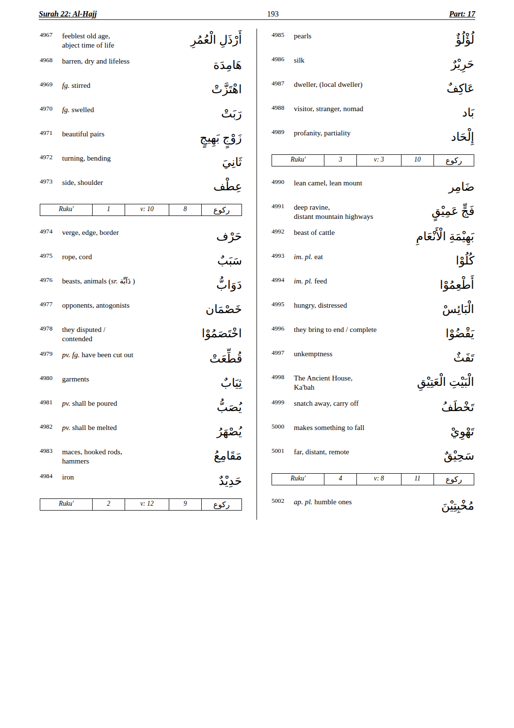Surah 22: Al-Hajj
193
Part: 17
| 4967 | feeblest old age, abject time of life | أَرْذَلِ الْعُمُرِ |
| 4968 | barren, dry and lifeless | هَامِدَة |
| 4969 | fg. stirred | اهْتَزَّتْ |
| 4970 | fg. swelled | رَبَتْ |
| 4971 | beautiful pairs | زَوْجٍ بَهِيجٍ |
| 4972 | turning, bending | ثَانِيَ |
| 4973 | side, shoulder | عِطْف |
| / Ruku' / 1 / v: 10 / 8 / رکوع / |
| 4974 | verge, edge, border | حَرْف |
| 4975 | rope, cord | سَبَبٌ |
| 4976 | beasts, animals ( sr. دَآبَّة ) | دَوَابُّ |
| 4977 | opponents, antogonists | خَصْمَان |
| 4978 | they disputed / contended | اخْتَصَمُوْا |
| 4979 | pv. fg. have been cut out | قُطِّعَتْ |
| 4980 | garments | ثِيَابٌ |
| 4981 | pv. shall be poured | يُصَبُّ |
| 4982 | pv. shall be melted | يُصْهَرُ |
| 4983 | maces, hooked rods, hammers | مَقَامِعُ |
| 4984 | iron | حَدِيْدٌ |
| / Ruku' / 2 / v: 12 / 9 / رکوع / |
| 4985 | pearls | لُؤْلُؤٌ |
| 4986 | silk | حَرِيْرٌ |
| 4987 | dweller, (local dweller) | عَاكِفٌ |
| 4988 | visitor, stranger, nomad | بَاد |
| 4989 | profanity, partiality | إِلْحَاد |
| / Ruku' / 3 / v: 3 / 10 / رکوع / |
| 4990 | lean camel, lean mount | ضَامِر |
| 4991 | deep ravine, distant mountain highways | فَجٍّ عَمِيْقٍ |
| 4992 | beast of cattle | بَهِيْمَةِ الْأَنْعَامِ |
| 4993 | im. pl. eat | كُلُوْا |
| 4994 | im. pl. feed | أَطْعِمُوْا |
| 4995 | hungry, distressed | الْبَائِسْ |
| 4996 | they bring to end / complete | يَقْضُوْا |
| 4997 | unkemptness | تَفَثٌ |
| 4998 | The Ancient House, Ka'bah | الْبَيْتِ الْعَتِيْقِ |
| 4999 | snatch away, carry off | تَخْطَفُ |
| 5000 | makes something to fall | تَهْوِيْ |
| 5001 | far, distant, remote | سَحِيْقٌ |
| / Ruku' / 4 / v: 8 / 11 / رکوع / |
| 5002 | ap. pl. humble ones | مُخْبِتِيْنَ |